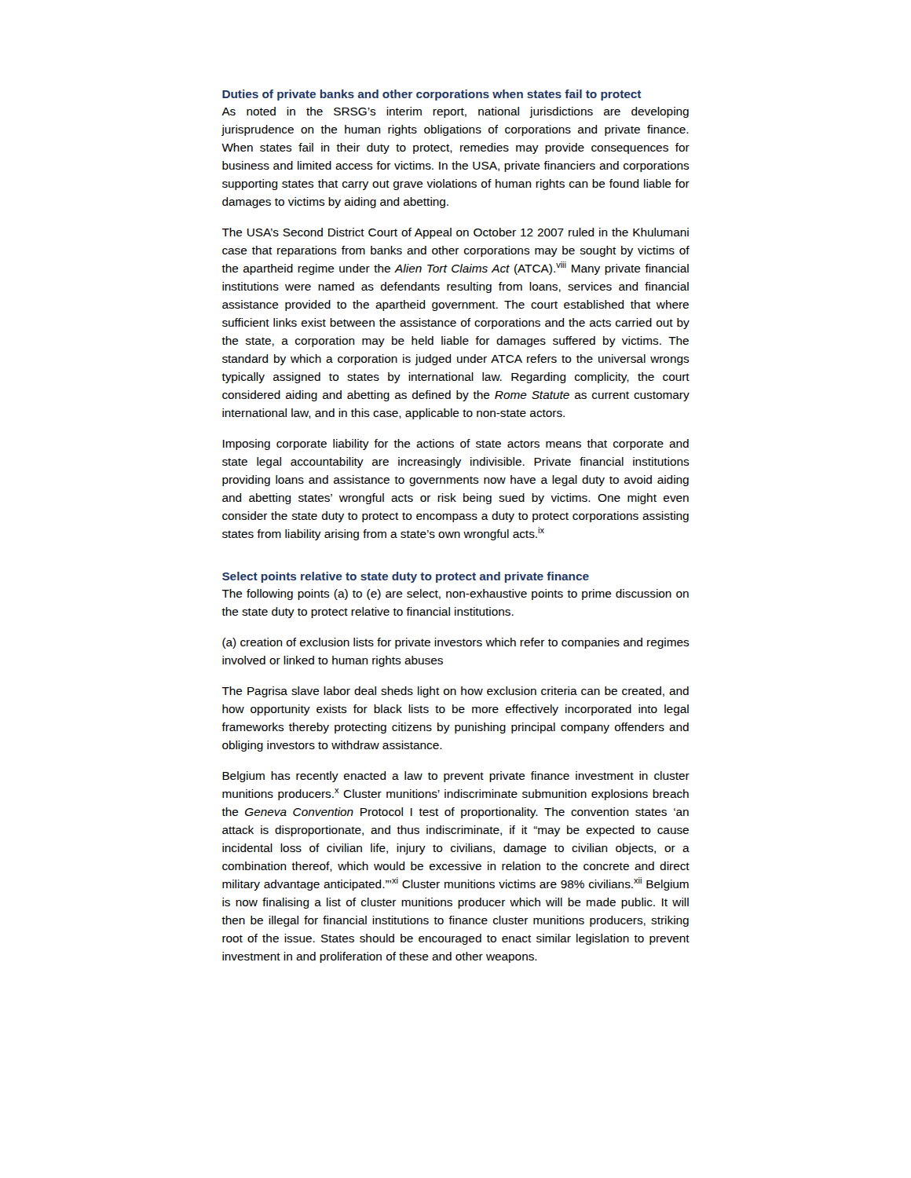Duties of private banks and other corporations when states fail to protect
As noted in the SRSG’s interim report, national jurisdictions are developing jurisprudence on the human rights obligations of corporations and private finance. When states fail in their duty to protect, remedies may provide consequences for business and limited access for victims. In the USA, private financiers and corporations supporting states that carry out grave violations of human rights can be found liable for damages to victims by aiding and abetting.
The USA’s Second District Court of Appeal on October 12 2007 ruled in the Khulumani case that reparations from banks and other corporations may be sought by victims of the apartheid regime under the Alien Tort Claims Act (ATCA).viii Many private financial institutions were named as defendants resulting from loans, services and financial assistance provided to the apartheid government. The court established that where sufficient links exist between the assistance of corporations and the acts carried out by the state, a corporation may be held liable for damages suffered by victims. The standard by which a corporation is judged under ATCA refers to the universal wrongs typically assigned to states by international law. Regarding complicity, the court considered aiding and abetting as defined by the Rome Statute as current customary international law, and in this case, applicable to non-state actors.
Imposing corporate liability for the actions of state actors means that corporate and state legal accountability are increasingly indivisible. Private financial institutions providing loans and assistance to governments now have a legal duty to avoid aiding and abetting states’ wrongful acts or risk being sued by victims. One might even consider the state duty to protect to encompass a duty to protect corporations assisting states from liability arising from a state’s own wrongful acts.ix
Select points relative to state duty to protect and private finance
The following points (a) to (e) are select, non-exhaustive points to prime discussion on the state duty to protect relative to financial institutions.
(a) creation of exclusion lists for private investors which refer to companies and regimes involved or linked to human rights abuses
The Pagrisa slave labor deal sheds light on how exclusion criteria can be created, and how opportunity exists for black lists to be more effectively incorporated into legal frameworks thereby protecting citizens by punishing principal company offenders and obliging investors to withdraw assistance.
Belgium has recently enacted a law to prevent private finance investment in cluster munitions producers.x Cluster munitions’ indiscriminate submunition explosions breach the Geneva Convention Protocol I test of proportionality. The convention states ‘an attack is disproportionate, and thus indiscriminate, if it “may be expected to cause incidental loss of civilian life, injury to civilians, damage to civilian objects, or a combination thereof, which would be excessive in relation to the concrete and direct military advantage anticipated.”’xi Cluster munitions victims are 98% civilians.xii Belgium is now finalising a list of cluster munitions producer which will be made public. It will then be illegal for financial institutions to finance cluster munitions producers, striking root of the issue. States should be encouraged to enact similar legislation to prevent investment in and proliferation of these and other weapons.